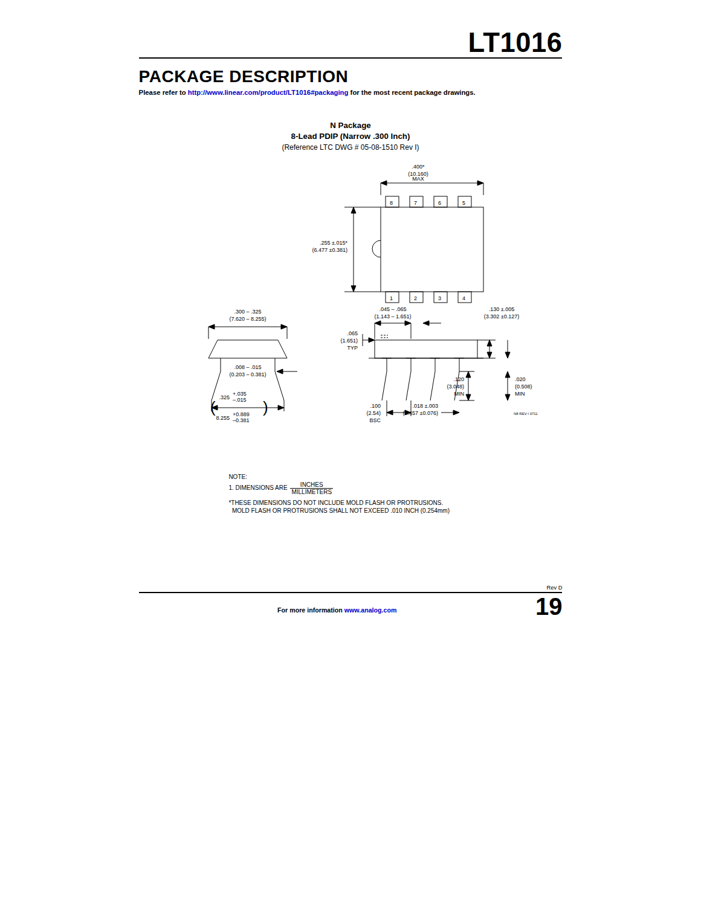LT1016
PACKAGE DESCRIPTION
Please refer to http://www.linear.com/product/LT1016#packaging for the most recent package drawings.
N Package
8-Lead PDIP (Narrow .300 Inch)
(Reference LTC DWG # 05-08-1510 Rev I)
8 7 6 5 1 2 3 4 .400* (10.160) MAX .255 ±.015* (6.477 ±0.381) .300 – .325 (7.620 – 8.255) .008 – .015 (0.203 – 0.381) .325 +.035 –.015 8.255 +0.889 –0.381 ( ) .045 – .065 (1.143 – 1.651) .130 ±.005 (3.302 ±0.127) .065 (1.651) TYP .120 (3.048) MIN .020 (0.508) MIN .100 (2.54) BSC .018 ±.003 (0.457 ±0.076) N8 REV I 0711
NOTE:
1. DIMENSIONS ARE INCHES MILLIMETERS
*THESE DIMENSIONS DO NOT INCLUDE MOLD FLASH OR PROTRUSIONS.
MOLD FLASH OR PROTRUSIONS SHALL NOT EXCEED .010 INCH (0.254mm)
Rev D
For more information www.analog.com
19